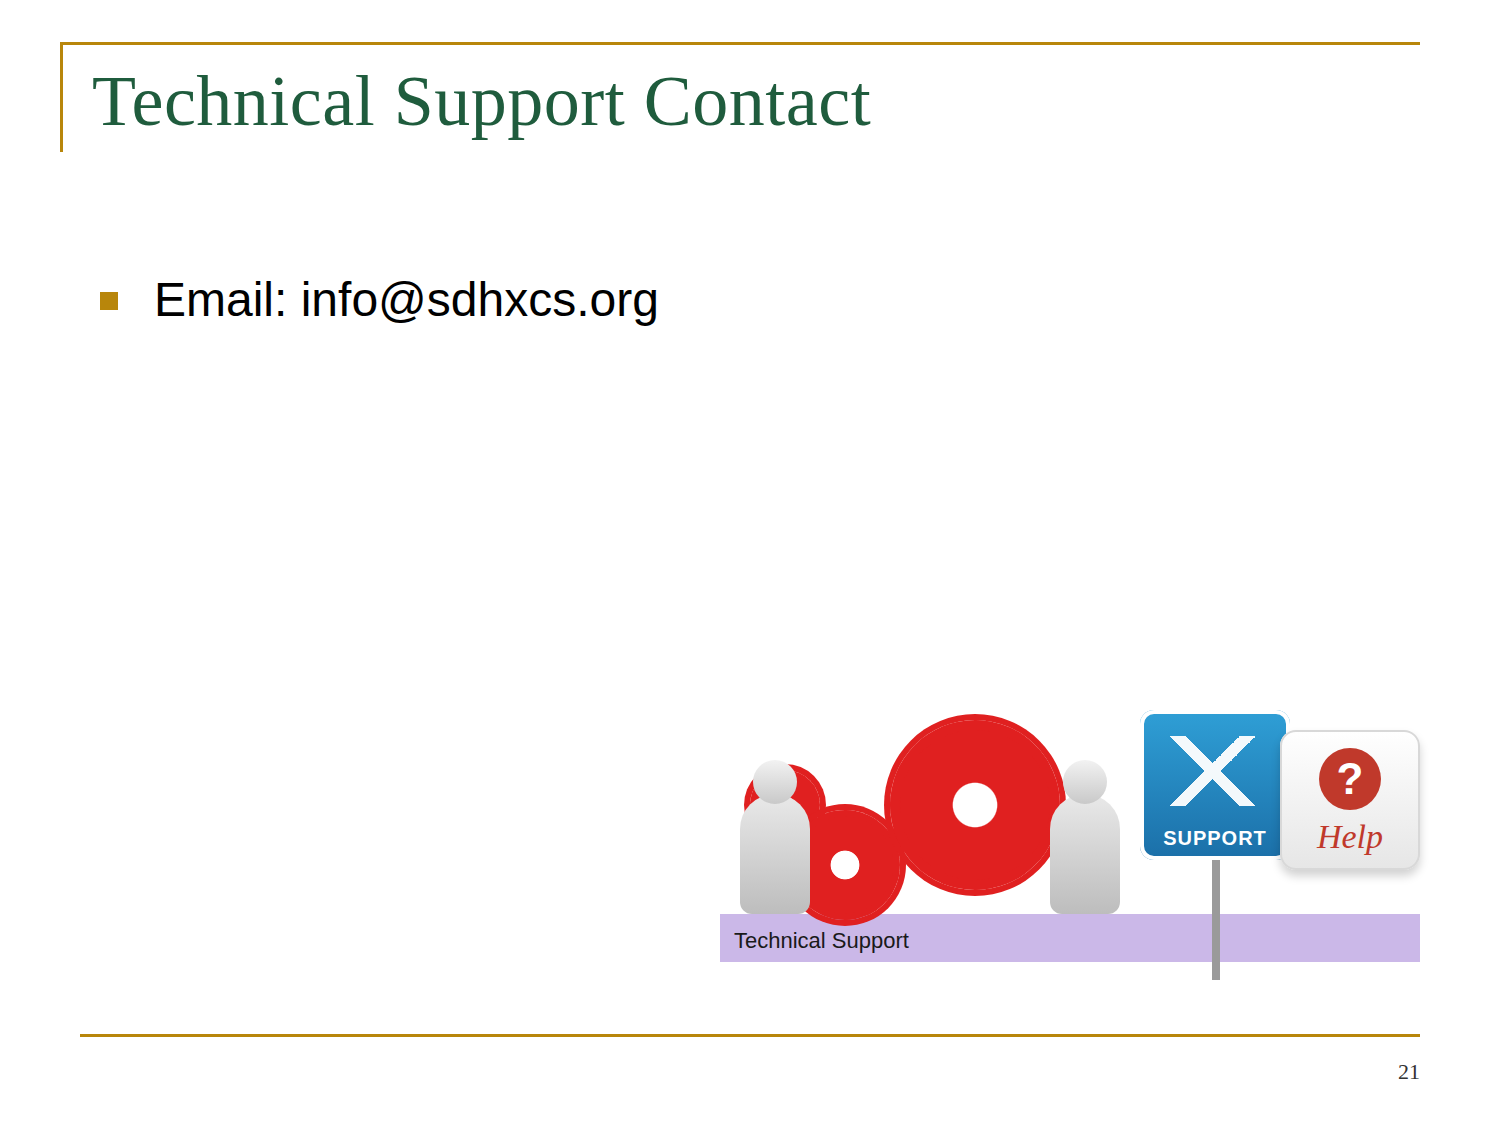Technical Support Contact
Email: info@sdhxcs.org
Technical Support
SUPPORT
?
Help
21